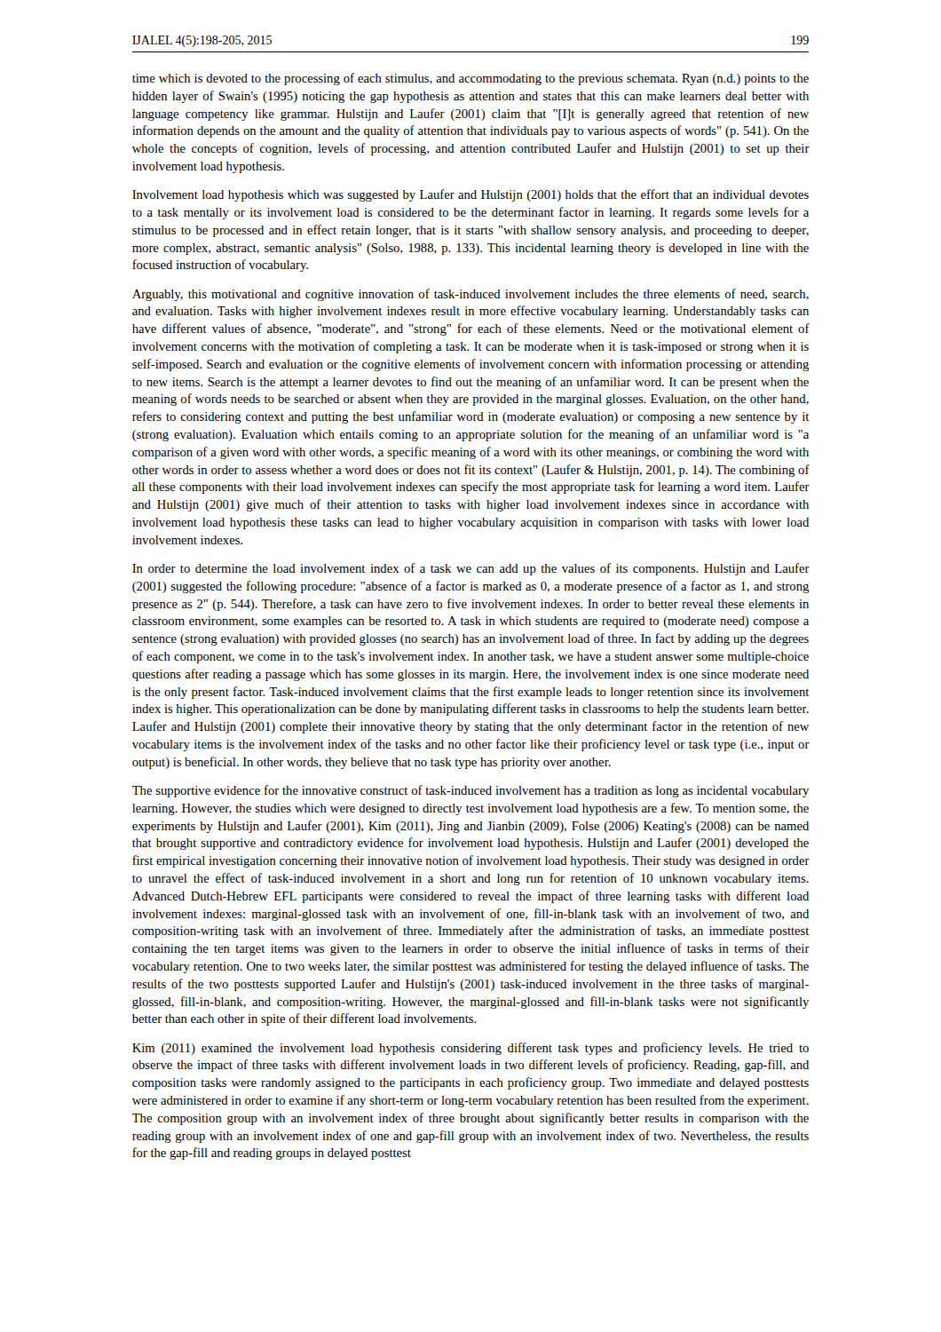IJALEL 4(5):198-205, 2015 199
time which is devoted to the processing of each stimulus, and accommodating to the previous schemata. Ryan (n.d.) points to the hidden layer of Swain's (1995) noticing the gap hypothesis as attention and states that this can make learners deal better with language competency like grammar. Hulstijn and Laufer (2001) claim that "[I]t is generally agreed that retention of new information depends on the amount and the quality of attention that individuals pay to various aspects of words" (p. 541). On the whole the concepts of cognition, levels of processing, and attention contributed Laufer and Hulstijn (2001) to set up their involvement load hypothesis.
Involvement load hypothesis which was suggested by Laufer and Hulstijn (2001) holds that the effort that an individual devotes to a task mentally or its involvement load is considered to be the determinant factor in learning. It regards some levels for a stimulus to be processed and in effect retain longer, that is it starts "with shallow sensory analysis, and proceeding to deeper, more complex, abstract, semantic analysis" (Solso, 1988, p. 133). This incidental learning theory is developed in line with the focused instruction of vocabulary.
Arguably, this motivational and cognitive innovation of task-induced involvement includes the three elements of need, search, and evaluation. Tasks with higher involvement indexes result in more effective vocabulary learning. Understandably tasks can have different values of absence, "moderate", and "strong" for each of these elements. Need or the motivational element of involvement concerns with the motivation of completing a task. It can be moderate when it is task-imposed or strong when it is self-imposed. Search and evaluation or the cognitive elements of involvement concern with information processing or attending to new items. Search is the attempt a learner devotes to find out the meaning of an unfamiliar word. It can be present when the meaning of words needs to be searched or absent when they are provided in the marginal glosses. Evaluation, on the other hand, refers to considering context and putting the best unfamiliar word in (moderate evaluation) or composing a new sentence by it (strong evaluation). Evaluation which entails coming to an appropriate solution for the meaning of an unfamiliar word is "a comparison of a given word with other words, a specific meaning of a word with its other meanings, or combining the word with other words in order to assess whether a word does or does not fit its context" (Laufer & Hulstijn, 2001, p. 14). The combining of all these components with their load involvement indexes can specify the most appropriate task for learning a word item. Laufer and Hulstijn (2001) give much of their attention to tasks with higher load involvement indexes since in accordance with involvement load hypothesis these tasks can lead to higher vocabulary acquisition in comparison with tasks with lower load involvement indexes.
In order to determine the load involvement index of a task we can add up the values of its components. Hulstijn and Laufer (2001) suggested the following procedure: "absence of a factor is marked as 0, a moderate presence of a factor as 1, and strong presence as 2" (p. 544). Therefore, a task can have zero to five involvement indexes. In order to better reveal these elements in classroom environment, some examples can be resorted to. A task in which students are required to (moderate need) compose a sentence (strong evaluation) with provided glosses (no search) has an involvement load of three. In fact by adding up the degrees of each component, we come in to the task's involvement index. In another task, we have a student answer some multiple-choice questions after reading a passage which has some glosses in its margin. Here, the involvement index is one since moderate need is the only present factor. Task-induced involvement claims that the first example leads to longer retention since its involvement index is higher. This operationalization can be done by manipulating different tasks in classrooms to help the students learn better. Laufer and Hulstijn (2001) complete their innovative theory by stating that the only determinant factor in the retention of new vocabulary items is the involvement index of the tasks and no other factor like their proficiency level or task type (i.e., input or output) is beneficial. In other words, they believe that no task type has priority over another.
The supportive evidence for the innovative construct of task-induced involvement has a tradition as long as incidental vocabulary learning. However, the studies which were designed to directly test involvement load hypothesis are a few. To mention some, the experiments by Hulstijn and Laufer (2001), Kim (2011), Jing and Jianbin (2009), Folse (2006) Keating's (2008) can be named that brought supportive and contradictory evidence for involvement load hypothesis. Hulstijn and Laufer (2001) developed the first empirical investigation concerning their innovative notion of involvement load hypothesis. Their study was designed in order to unravel the effect of task-induced involvement in a short and long run for retention of 10 unknown vocabulary items. Advanced Dutch-Hebrew EFL participants were considered to reveal the impact of three learning tasks with different load involvement indexes: marginal-glossed task with an involvement of one, fill-in-blank task with an involvement of two, and composition-writing task with an involvement of three. Immediately after the administration of tasks, an immediate posttest containing the ten target items was given to the learners in order to observe the initial influence of tasks in terms of their vocabulary retention. One to two weeks later, the similar posttest was administered for testing the delayed influence of tasks. The results of the two posttests supported Laufer and Hulstijn's (2001) task-induced involvement in the three tasks of marginal-glossed, fill-in-blank, and composition-writing. However, the marginal-glossed and fill-in-blank tasks were not significantly better than each other in spite of their different load involvements.
Kim (2011) examined the involvement load hypothesis considering different task types and proficiency levels. He tried to observe the impact of three tasks with different involvement loads in two different levels of proficiency. Reading, gap-fill, and composition tasks were randomly assigned to the participants in each proficiency group. Two immediate and delayed posttests were administered in order to examine if any short-term or long-term vocabulary retention has been resulted from the experiment. The composition group with an involvement index of three brought about significantly better results in comparison with the reading group with an involvement index of one and gap-fill group with an involvement index of two. Nevertheless, the results for the gap-fill and reading groups in delayed posttest